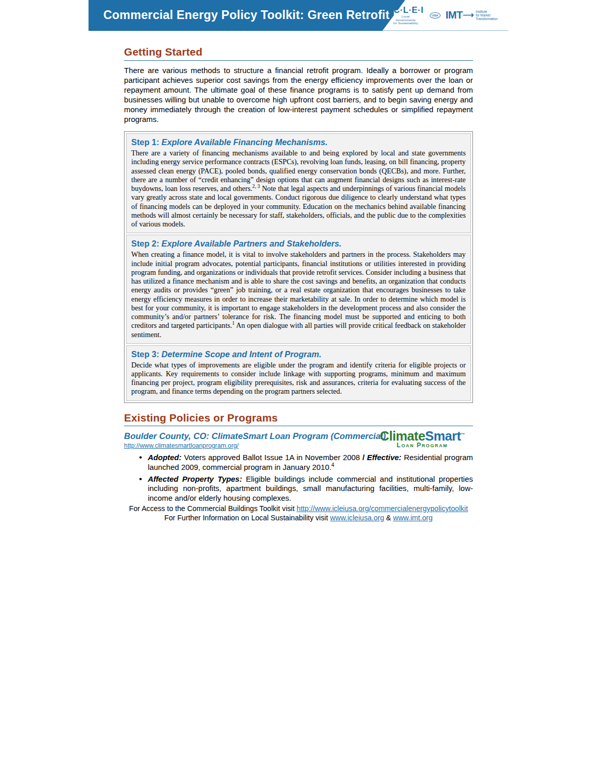Commercial Energy Policy Toolkit: Green Retrofit Financing
I·C·L·E·I
Local
Governments
for Sustainability
USA
IMT⟶
Institute
for Market
Transformation
Getting Started
There are various methods to structure a financial retrofit program. Ideally a borrower or program participant achieves superior cost savings from the energy efficiency improvements over the loan or repayment amount. The ultimate goal of these finance programs is to satisfy pent up demand from businesses willing but unable to overcome high upfront cost barriers, and to begin saving energy and money immediately through the creation of low-interest payment schedules or simplified repayment programs.
Step 1: Explore Available Financing Mechanisms.
There are a variety of financing mechanisms available to and being explored by local and state governments including energy service performance contracts (ESPCs), revolving loan funds, leasing, on bill financing, property assessed clean energy (PACE), pooled bonds, qualified energy conservation bonds (QECBs), and more. Further, there are a number of “credit enhancing” design options that can augment financial designs such as interest-rate buydowns, loan loss reserves, and others.2, 3 Note that legal aspects and underpinnings of various financial models vary greatly across state and local governments. Conduct rigorous due diligence to clearly understand what types of financing models can be deployed in your community. Education on the mechanics behind available financing methods will almost certainly be necessary for staff, stakeholders, officials, and the public due to the complexities of various models.
Step 2: Explore Available Partners and Stakeholders.
When creating a finance model, it is vital to involve stakeholders and partners in the process. Stakeholders may include initial program advocates, potential participants, financial institutions or utilities interested in providing program funding, and organizations or individuals that provide retrofit services. Consider including a business that has utilized a finance mechanism and is able to share the cost savings and benefits, an organization that conducts energy audits or provides “green” job training, or a real estate organization that encourages businesses to take energy efficiency measures in order to increase their marketability at sale. In order to determine which model is best for your community, it is important to engage stakeholders in the development process and also consider the community’s and/or partners’ tolerance for risk. The financing model must be supported and enticing to both creditors and targeted participants.1 An open dialogue with all parties will provide critical feedback on stakeholder sentiment.
Step 3: Determine Scope and Intent of Program.
Decide what types of improvements are eligible under the program and identify criteria for eligible projects or applicants. Key requirements to consider include linkage with supporting programs, minimum and maximum financing per project, program eligibility prerequisites, risk and assurances, criteria for evaluating success of the program, and finance terms depending on the program partners selected.
Existing Policies or Programs
Climate Smart™
Loan Program
Boulder County, CO: ClimateSmart Loan Program (Commercial)
http://www.climatesmartloanprogram.org/
Adopted: Voters approved Ballot Issue 1A in November 2008 / Effective: Residential program launched 2009, commercial program in January 2010.4
Affected Property Types: Eligible buildings include commercial and institutional properties including non-profits, apartment buildings, small manufacturing facilities, multi-family, low-income and/or elderly housing complexes.
For Access to the Commercial Buildings Toolkit visit http://www.icleiusa.org/commercialenergypolicytoolkit
For Further Information on Local Sustainability visit www.icleiusa.org & www.imt.org